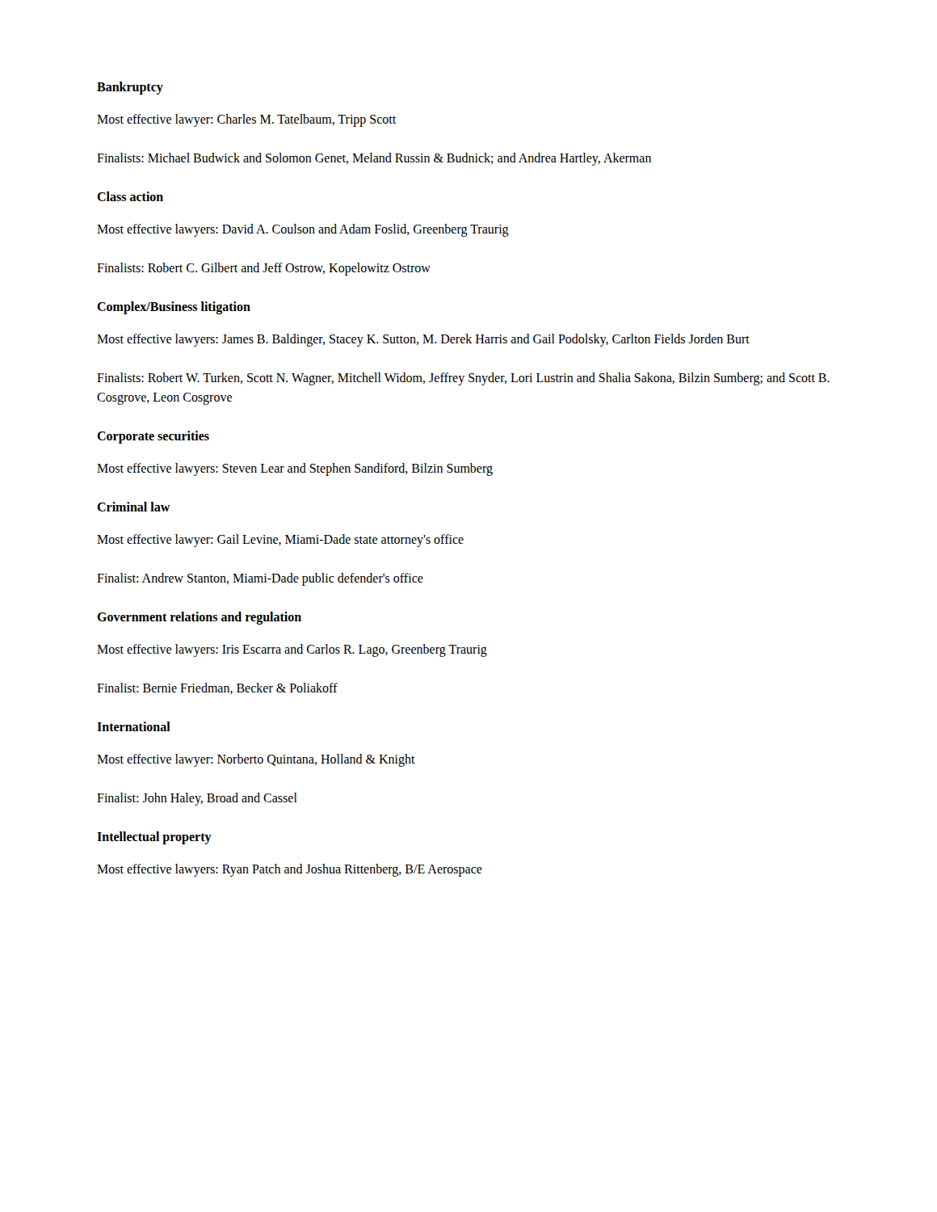Bankruptcy
Most effective lawyer: Charles M. Tatelbaum, Tripp Scott
Finalists: Michael Budwick and Solomon Genet, Meland Russin & Budnick; and Andrea Hartley, Akerman
Class action
Most effective lawyers: David A. Coulson and Adam Foslid, Greenberg Traurig
Finalists: Robert C. Gilbert and Jeff Ostrow, Kopelowitz Ostrow
Complex/Business litigation
Most effective lawyers: James B. Baldinger, Stacey K. Sutton, M. Derek Harris and Gail Podolsky, Carlton Fields Jorden Burt
Finalists: Robert W. Turken, Scott N. Wagner, Mitchell Widom, Jeffrey Snyder, Lori Lustrin and Shalia Sakona, Bilzin Sumberg; and Scott B. Cosgrove, Leon Cosgrove
Corporate securities
Most effective lawyers: Steven Lear and Stephen Sandiford, Bilzin Sumberg
Criminal law
Most effective lawyer: Gail Levine, Miami-Dade state attorney's office
Finalist: Andrew Stanton, Miami-Dade public defender's office
Government relations and regulation
Most effective lawyers: Iris Escarra and Carlos R. Lago, Greenberg Traurig
Finalist: Bernie Friedman, Becker & Poliakoff
International
Most effective lawyer: Norberto Quintana, Holland & Knight
Finalist: John Haley, Broad and Cassel
Intellectual property
Most effective lawyers: Ryan Patch and Joshua Rittenberg, B/E Aerospace